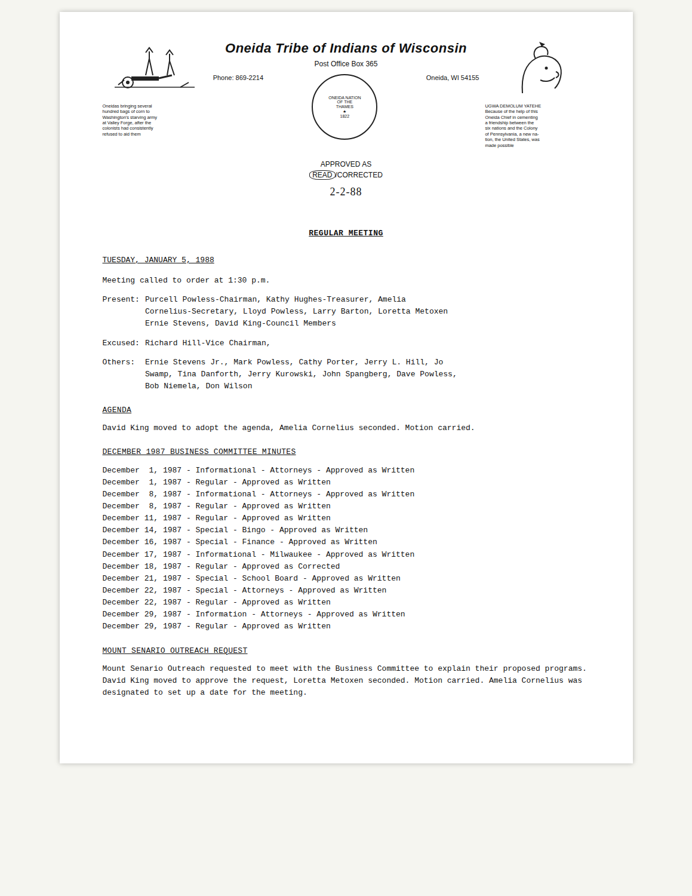Oneidas bringing several
hundred bags of corn to
Washington's starving army
at Valley Forge, after the
colonists had consistently
refused to aid them
Oneida Tribe of Indians of Wisconsin
Post Office Box 365
Phone: 869-2214
ONEIDA NATION
OF THE
THAMES
★
1822
Oneida, WI 54155
UGWA DEMOLUM YATEHE
Because of the help of this
Oneida Chief in cementing
a friendship between the
six nations and the Colony
of Pennsylvania, a new na-
tion, the United States, was
made possible
APPROVED AS
READ/CORRECTED
2-2-88
REGULAR MEETING
TUESDAY, JANUARY 5, 1988
Meeting called to order at 1:30 p.m.
Present:
Purcell Powless-Chairman, Kathy Hughes-Treasurer, Amelia
Cornelius-Secretary, Lloyd Powless, Larry Barton, Loretta Metoxen
Ernie Stevens, David King-Council Members
Excused:
Richard Hill-Vice Chairman,
Others:
Ernie Stevens Jr., Mark Powless, Cathy Porter, Jerry L. Hill, Jo
Swamp, Tina Danforth, Jerry Kurowski, John Spangberg, Dave Powless,
Bob Niemela, Don Wilson
AGENDA
David King moved to adopt the agenda, Amelia Cornelius seconded. Motion carried.
DECEMBER 1987 BUSINESS COMMITTEE MINUTES
December 1, 1987 - Informational - Attorneys - Approved as Written
December 1, 1987 - Regular - Approved as Written
December 8, 1987 - Informational - Attorneys - Approved as Written
December 8, 1987 - Regular - Approved as Written
December 11, 1987 - Regular - Approved as Written
December 14, 1987 - Special - Bingo - Approved as Written
December 16, 1987 - Special - Finance - Approved as Written
December 17, 1987 - Informational - Milwaukee - Approved as Written
December 18, 1987 - Regular - Approved as Corrected
December 21, 1987 - Special - School Board - Approved as Written
December 22, 1987 - Special - Attorneys - Approved as Written
December 22, 1987 - Regular - Approved as Written
December 29, 1987 - Information - Attorneys - Approved as Written
December 29, 1987 - Regular - Approved as Written
MOUNT SENARIO OUTREACH REQUEST
Mount Senario Outreach requested to meet with the Business Committee to explain their proposed programs. David King moved to approve the request, Loretta Metoxen seconded. Motion carried. Amelia Cornelius was designated to set up a date for the meeting.